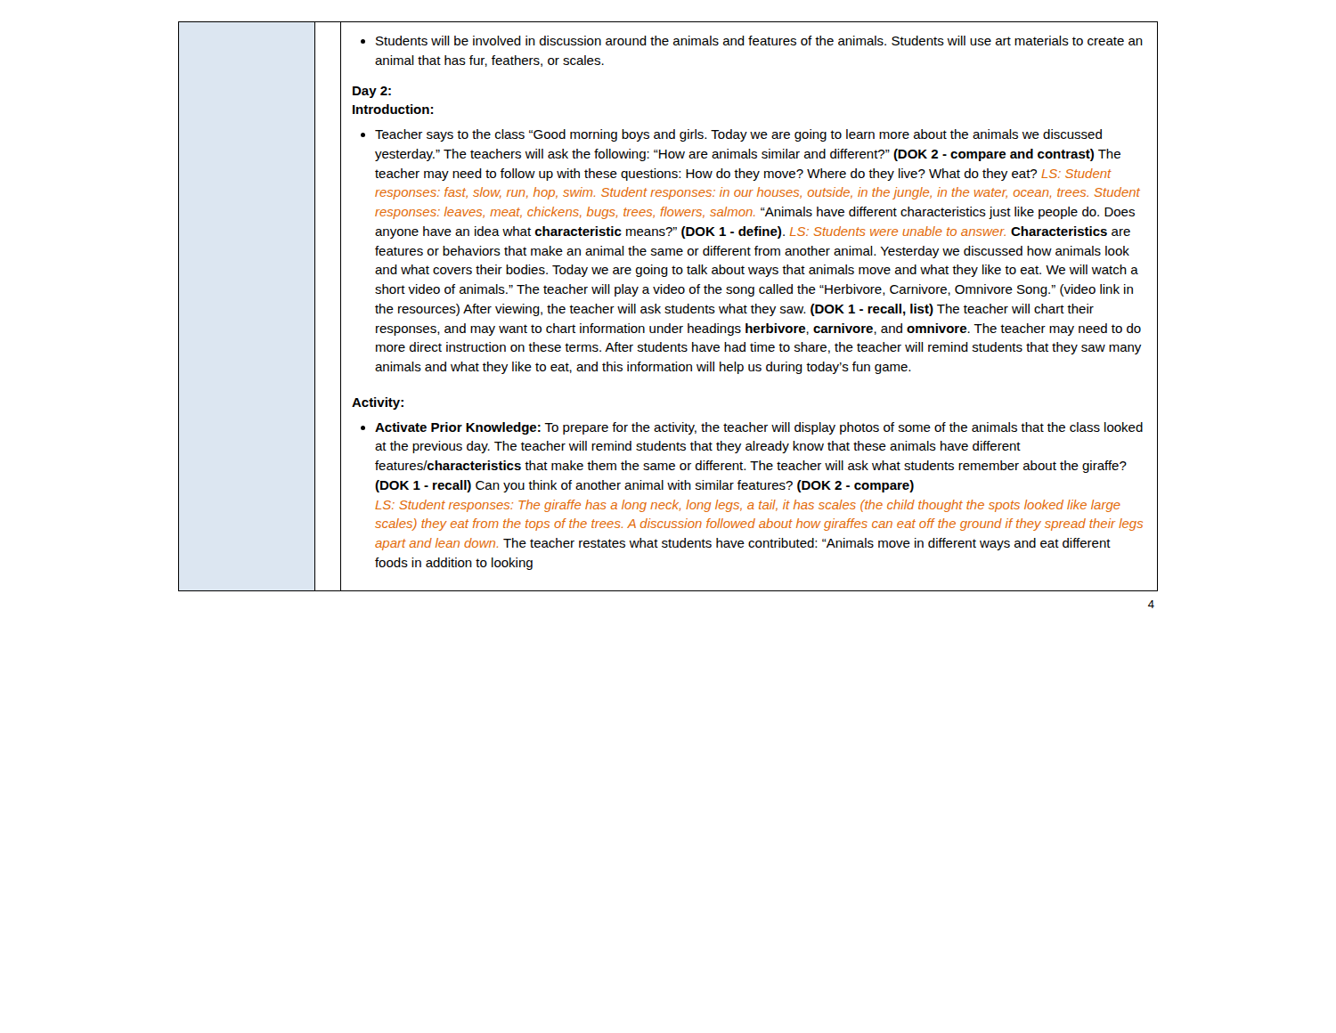| | | Students will be involved in discussion around the animals and features of the animals. Students will use art materials to create an animal that has fur, feathers, or scales. Day 2: Introduction: Teacher says to the class “Good morning boys and girls. Today we are going to learn more about the animals we discussed yesterday.” The teachers will ask the following: “How are animals similar and different?” (DOK 2 - compare and contrast) The teacher may need to follow up with these questions: How do they move? Where do they live? What do they eat? LS: Student responses: fast, slow, run, hop, swim. Student responses: in our houses, outside, in the jungle, in the water, ocean, trees. Student responses: leaves, meat, chickens, bugs, trees, flowers, salmon. “Animals have different characteristics just like people do. Does anyone have an idea what characteristic means?” (DOK 1 - define) . LS: Students were unable to answer. Characteristics are features or behaviors that make an animal the same or different from another animal. Yesterday we discussed how animals look and what covers their bodies. Today we are going to talk about ways that animals move and what they like to eat. We will watch a short video of animals.” The teacher will play a video of the song called the “Herbivore, Carnivore, Omnivore Song.” (video link in the resources) After viewing, the teacher will ask students what they saw. (DOK 1 - recall, list) The teacher will chart their responses, and may want to chart information under headings herbivore , carnivore , and omnivore . The teacher may need to do more direct instruction on these terms. After students have had time to share, the teacher will remind students that they saw many animals and what they like to eat, and this information will help us during today’s fun game. Activity: Activate Prior Knowledge: To prepare for the activity, the teacher will display photos of some of the animals that the class looked at the previous day. The teacher will remind students that they already know that these animals have different features/ characteristics that make them the same or different. The teacher will ask what students remember about the giraffe? (DOK 1 - recall) Can you think of another animal with similar features? (DOK 2 - compare) LS: Student responses: The giraffe has a long neck, long legs, a tail, it has scales (the child thought the spots looked like large scales) they eat from the tops of the trees. A discussion followed about how giraffes can eat off the ground if they spread their legs apart and lean down. The teacher restates what students have contributed: “Animals move in different ways and eat different foods in addition to looking |
4